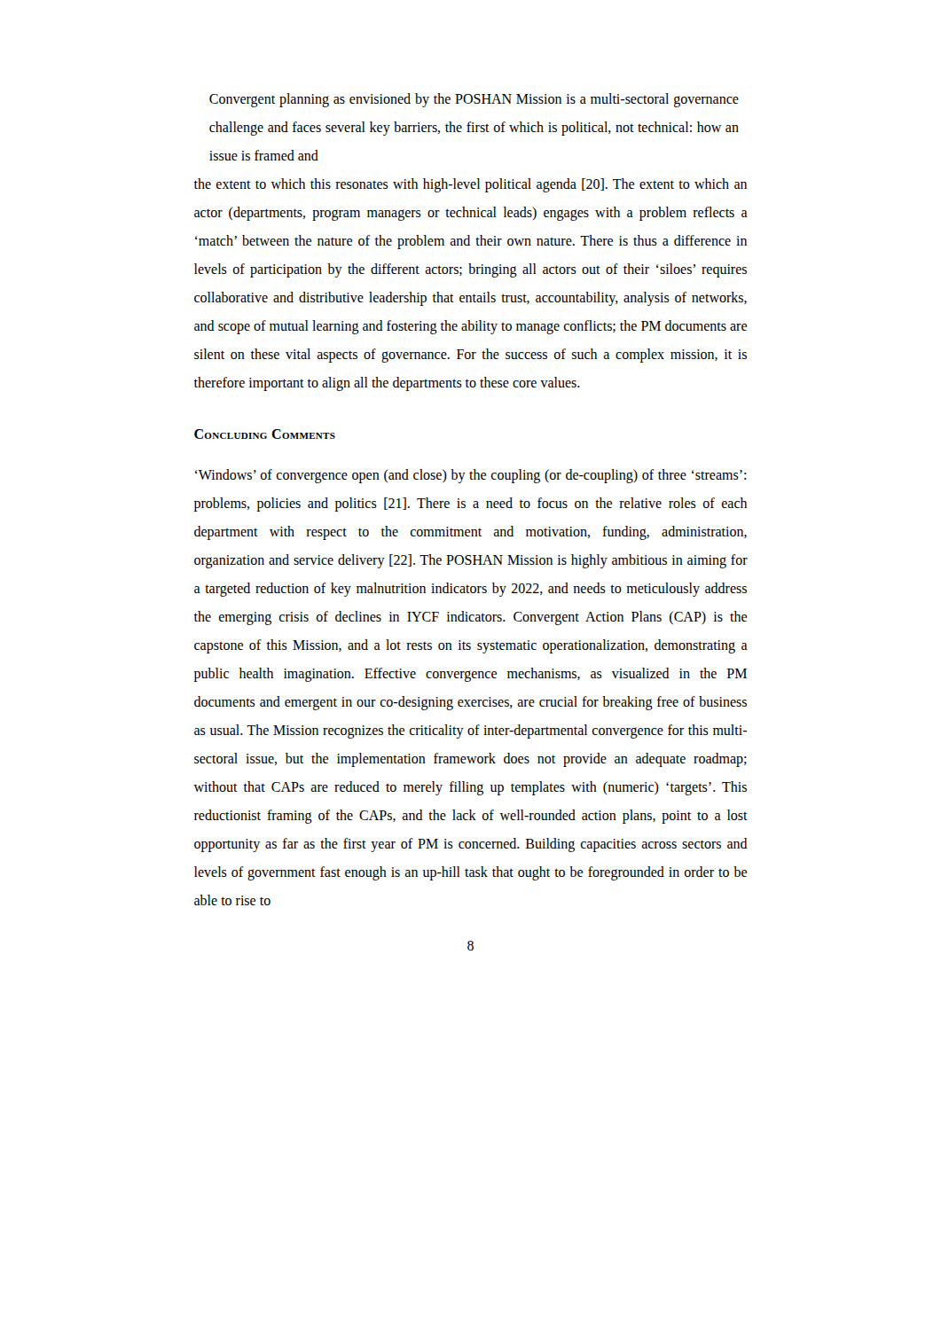Convergent planning as envisioned by the POSHAN Mission is a multi-sectoral governance challenge and faces several key barriers, the first of which is political, not technical: how an issue is framed and
the extent to which this resonates with high-level political agenda [20]. The extent to which an actor (departments, program managers or technical leads) engages with a problem reflects a ‘match’ between the nature of the problem and their own nature. There is thus a difference in levels of participation by the different actors; bringing all actors out of their ‘siloes’ requires collaborative and distributive leadership that entails trust, accountability, analysis of networks, and scope of mutual learning and fostering the ability to manage conflicts; the PM documents are silent on these vital aspects of governance. For the success of such a complex mission, it is therefore important to align all the departments to these core values.
Concluding Comments
‘Windows’ of convergence open (and close) by the coupling (or de-coupling) of three ‘streams’: problems, policies and politics [21]. There is a need to focus on the relative roles of each department with respect to the commitment and motivation, funding, administration, organization and service delivery [22]. The POSHAN Mission is highly ambitious in aiming for a targeted reduction of key malnutrition indicators by 2022, and needs to meticulously address the emerging crisis of declines in IYCF indicators. Convergent Action Plans (CAP) is the capstone of this Mission, and a lot rests on its systematic operationalization, demonstrating a public health imagination. Effective convergence mechanisms, as visualized in the PM documents and emergent in our co-designing exercises, are crucial for breaking free of business as usual. The Mission recognizes the criticality of inter-departmental convergence for this multi-sectoral issue, but the implementation framework does not provide an adequate roadmap; without that CAPs are reduced to merely filling up templates with (numeric) ‘targets’. This reductionist framing of the CAPs, and the lack of well-rounded action plans, point to a lost opportunity as far as the first year of PM is concerned. Building capacities across sectors and levels of government fast enough is an up-hill task that ought to be foregrounded in order to be able to rise to
8